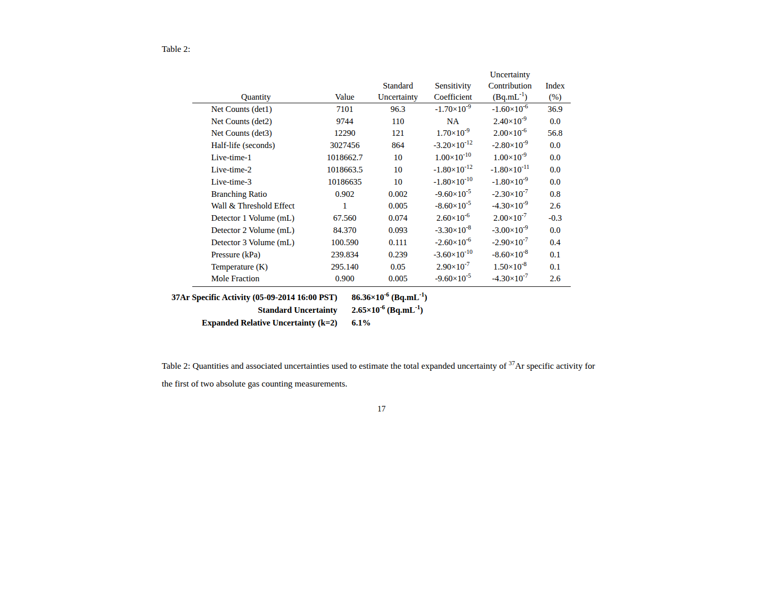Table 2:
| | | | | Uncertainty | |
| --- | --- | --- | --- | --- | --- |
| | | Standard | Sensitivity | Contribution | Index |
| Quantity | Value | Uncertainty | Coefficient | (Bq.mL -1 ) | (%) |
| Net Counts (det1) | 7101 | 96.3 | -1.70×10 -9 | -1.60×10 -6 | 36.9 |
| Net Counts (det2) | 9744 | 110 | NA | 2.40×10 -9 | 0.0 |
| Net Counts (det3) | 12290 | 121 | 1.70×10 -9 | 2.00×10 -6 | 56.8 |
| Half-life (seconds) | 3027456 | 864 | -3.20×10 -12 | -2.80×10 -9 | 0.0 |
| Live-time-1 | 1018662.7 | 10 | 1.00×10 -10 | 1.00×10 -9 | 0.0 |
| Live-time-2 | 1018663.5 | 10 | -1.80×10 -12 | -1.80×10 -11 | 0.0 |
| Live-time-3 | 10186635 | 10 | -1.80×10 -10 | -1.80×10 -9 | 0.0 |
| Branching Ratio | 0.902 | 0.002 | -9.60×10 -5 | -2.30×10 -7 | 0.8 |
| Wall & Threshold Effect | 1 | 0.005 | -8.60×10 -5 | -4.30×10 -9 | 2.6 |
| Detector 1 Volume (mL) | 67.560 | 0.074 | 2.60×10 -6 | 2.00×10 -7 | -0.3 |
| Detector 2 Volume (mL) | 84.370 | 0.093 | -3.30×10 -8 | -3.00×10 -9 | 0.0 |
| Detector 3 Volume (mL) | 100.590 | 0.111 | -2.60×10 -6 | -2.90×10 -7 | 0.4 |
| Pressure (kPa) | 239.834 | 0.239 | -3.60×10 -10 | -8.60×10 -8 | 0.1 |
| Temperature (K) | 295.140 | 0.05 | 2.90×10 -7 | 1.50×10 -8 | 0.1 |
| Mole Fraction | 0.900 | 0.005 | -9.60×10 -5 | -4.30×10 -7 | 2.6 |
| 37Ar Specific Activity (05-09-2014 16:00 PST) | 86.36×10 -6 (Bq.mL -1 ) |
| Standard Uncertainty | 2.65×10 -6 (Bq.mL -1 ) |
| Expanded Relative Uncertainty (k=2) | 6.1% |
Table 2: Quantities and associated uncertainties used to estimate the total expanded uncertainty of 37Ar specific activity for the first of two absolute gas counting measurements.
17